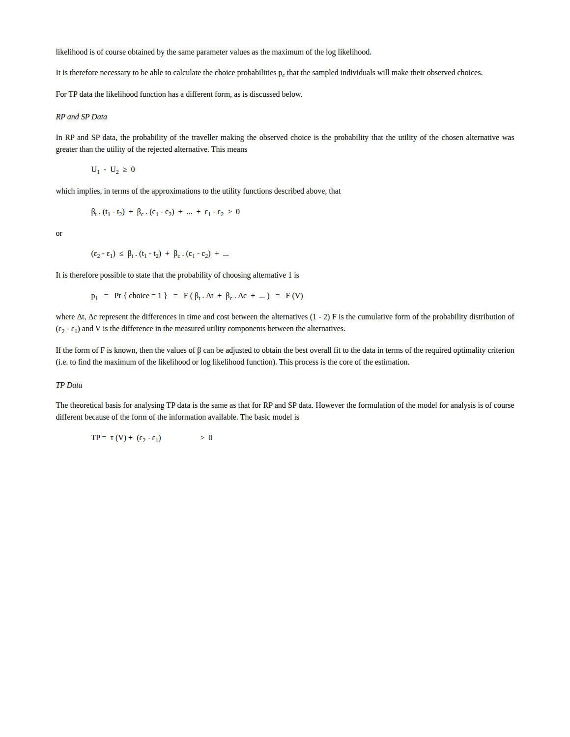likelihood is of course obtained by the same parameter values as the maximum of the log likelihood.
It is therefore necessary to be able to calculate the choice probabilities pc that the sampled individuals will make their observed choices.
For TP data the likelihood function has a different form, as is discussed below.
RP and SP Data
In RP and SP data, the probability of the traveller making the observed choice is the probability that the utility of the chosen alternative was greater than the utility of the rejected alternative. This means
U1 - U2 ≥ 0
which implies, in terms of the approximations to the utility functions described above, that
βt . (t1 - t2) + βc . (c1 - c2) + ... + ε1 - ε2 ≥ 0
or
(ε2 - ε1) ≤ βt . (t1 - t2) + βc . (c1 - c2) + ...
It is therefore possible to state that the probability of choosing alternative 1 is
p1 = Pr { choice = 1 } = F ( βt . Δt + βc . Δc + ... ) = F (V)
where Δt, Δc represent the differences in time and cost between the alternatives (1 - 2) F is the cumulative form of the probability distribution of (ε2 - ε1) and V is the difference in the measured utility components between the alternatives.
If the form of F is known, then the values of β can be adjusted to obtain the best overall fit to the data in terms of the required optimality criterion (i.e. to find the maximum of the likelihood or log likelihood function). This process is the core of the estimation.
TP Data
The theoretical basis for analysing TP data is the same as that for RP and SP data. However the formulation of the model for analysis is of course different because of the form of the information available. The basic model is
TP = τ (V) + (ε2 - ε1) ≥ 0